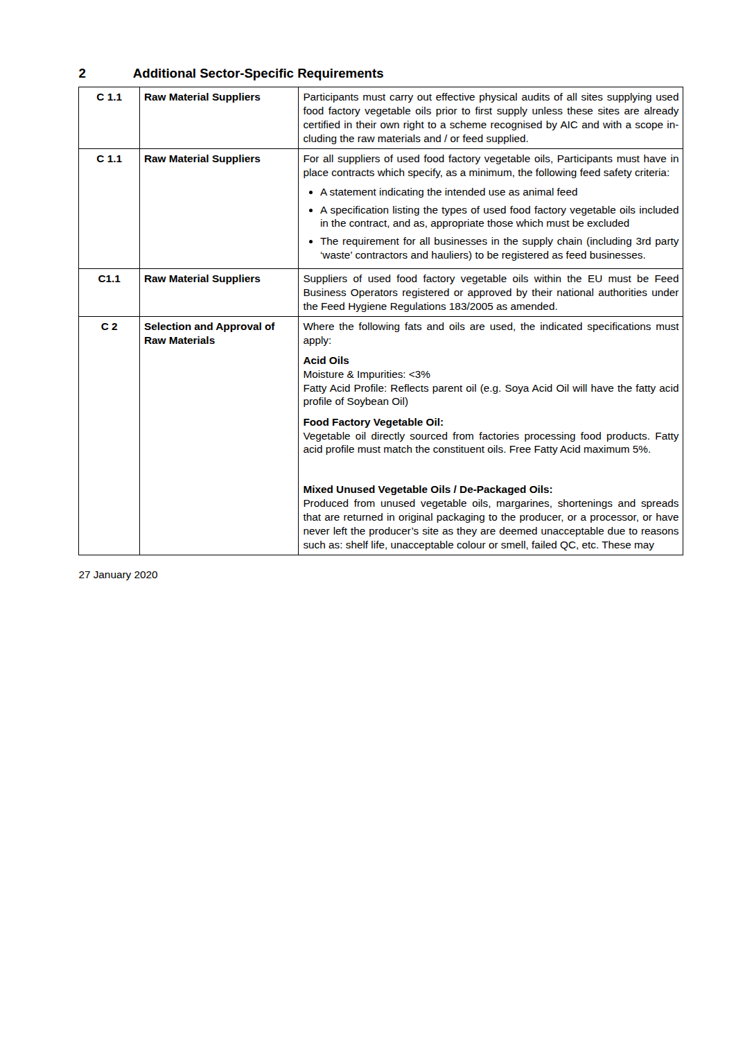2 Additional Sector-Specific Requirements
| C 1.1 | Raw Material Suppliers | Participants must carry out effective physical audits of all sites supplying used food factory vegetable oils prior to first supply unless these sites are already certified in their own right to a scheme recognised by AIC and with a scope including the raw materials and / or feed supplied. |
| C 1.1 | Raw Material Suppliers | For all suppliers of used food factory vegetable oils, Participants must have in place contracts which specify, as a minimum, the following feed safety criteria: A statement indicating the intended use as animal feed A specification listing the types of used food factory vegetable oils included in the contract, and as, appropriate those which must be excluded The requirement for all businesses in the supply chain (including 3rd party ‘waste’ contractors and hauliers) to be registered as feed businesses. |
| C1.1 | Raw Material Suppliers | Suppliers of used food factory vegetable oils within the EU must be Feed Business Operators registered or approved by their national authorities under the Feed Hygiene Regulations 183/2005 as amended. |
| C 2 | Selection and Approval of Raw Materials | Where the following fats and oils are used, the indicated specifications must apply: Acid Oils Moisture & Impurities: <3% Fatty Acid Profile: Reflects parent oil (e.g. Soya Acid Oil will have the fatty acid profile of Soybean Oil) Food Factory Vegetable Oil: Vegetable oil directly sourced from factories processing food products. Fatty acid profile must match the constituent oils. Free Fatty Acid maximum 5%. Mixed Unused Vegetable Oils / De-Packaged Oils: Produced from unused vegetable oils, margarines, shortenings and spreads that are returned in original packaging to the producer, or a processor, or have never left the producer’s site as they are deemed unacceptable due to reasons such as: shelf life, unacceptable colour or smell, failed QC, etc. These may |
27 January 2020